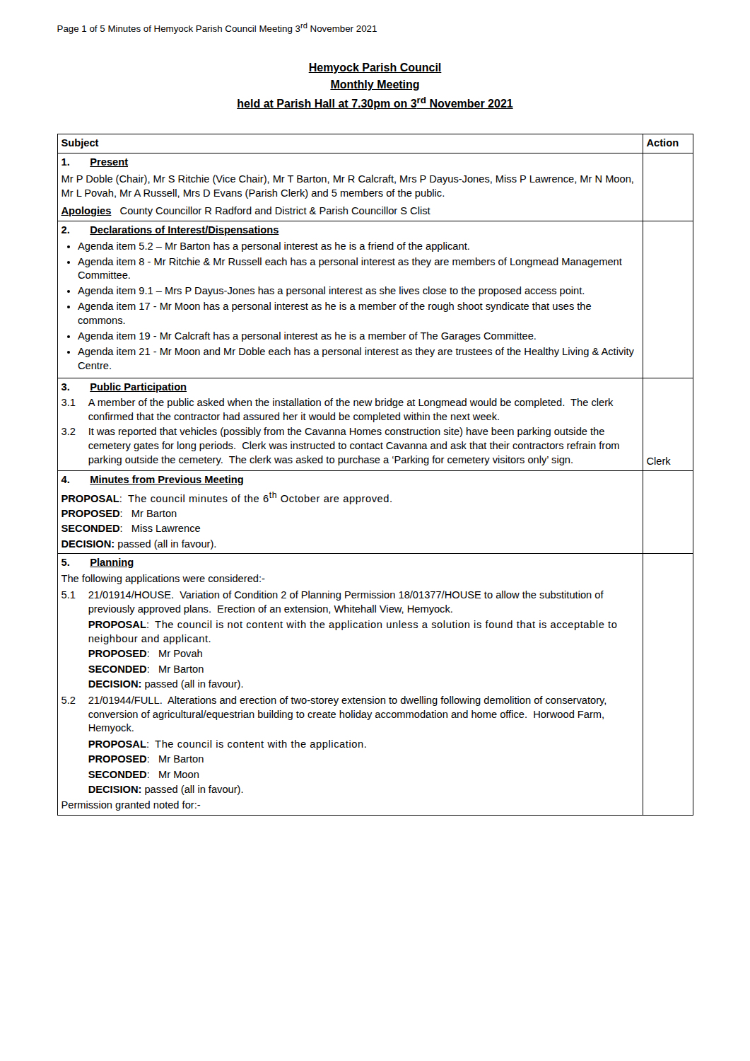Page 1 of 5 Minutes of Hemyock Parish Council Meeting 3rd November 2021
Hemyock Parish Council Monthly Meeting held at Parish Hall at 7.30pm on 3rd November 2021
| Subject | Action |
| --- | --- |
| 1. Present Mr P Doble (Chair), Mr S Ritchie (Vice Chair), Mr T Barton, Mr R Calcraft, Mrs P Dayus-Jones, Miss P Lawrence, Mr N Moon, Mr L Povah, Mr A Russell, Mrs D Evans (Parish Clerk) and 5 members of the public. Apologies County Councillor R Radford and District & Parish Councillor S Clist | |
| 2. Declarations of Interest/Dispensations Agenda item 5.2 – Mr Barton has a personal interest as he is a friend of the applicant. Agenda item 8 - Mr Ritchie & Mr Russell each has a personal interest as they are members of Longmead Management Committee. Agenda item 9.1 – Mrs P Dayus-Jones has a personal interest as she lives close to the proposed access point. Agenda item 17 - Mr Moon has a personal interest as he is a member of the rough shoot syndicate that uses the commons. Agenda item 19 - Mr Calcraft has a personal interest as he is a member of The Garages Committee. Agenda item 21 - Mr Moon and Mr Doble each has a personal interest as they are trustees of the Healthy Living & Activity Centre. | |
| 3. Public Participation 3.1 A member of the public asked when the installation of the new bridge at Longmead would be completed. The clerk confirmed that the contractor had assured her it would be completed within the next week. 3.2 It was reported that vehicles (possibly from the Cavanna Homes construction site) have been parking outside the cemetery gates for long periods. Clerk was instructed to contact Cavanna and ask that their contractors refrain from parking outside the cemetery. The clerk was asked to purchase a ‘Parking for cemetery visitors only’ sign. | Clerk |
| 4. Minutes from Previous Meeting PROPOSAL : The council minutes of the 6 th October are approved. PROPOSED : Mr Barton SECONDED : Miss Lawrence DECISION: passed (all in favour). | |
| 5. Planning The following applications were considered:- 5.1 21/01914/HOUSE. Variation of Condition 2 of Planning Permission 18/01377/HOUSE to allow the substitution of previously approved plans. Erection of an extension, Whitehall View, Hemyock. PROPOSAL : The council is not content with the application unless a solution is found that is acceptable to neighbour and applicant. PROPOSED : Mr Povah SECONDED : Mr Barton DECISION: passed (all in favour). 5.2 21/01944/FULL. Alterations and erection of two-storey extension to dwelling following demolition of conservatory, conversion of agricultural/equestrian building to create holiday accommodation and home office. Horwood Farm, Hemyock. PROPOSAL : The council is content with the application. PROPOSED : Mr Barton SECONDED : Mr Moon DECISION: passed (all in favour). Permission granted noted for:- | |